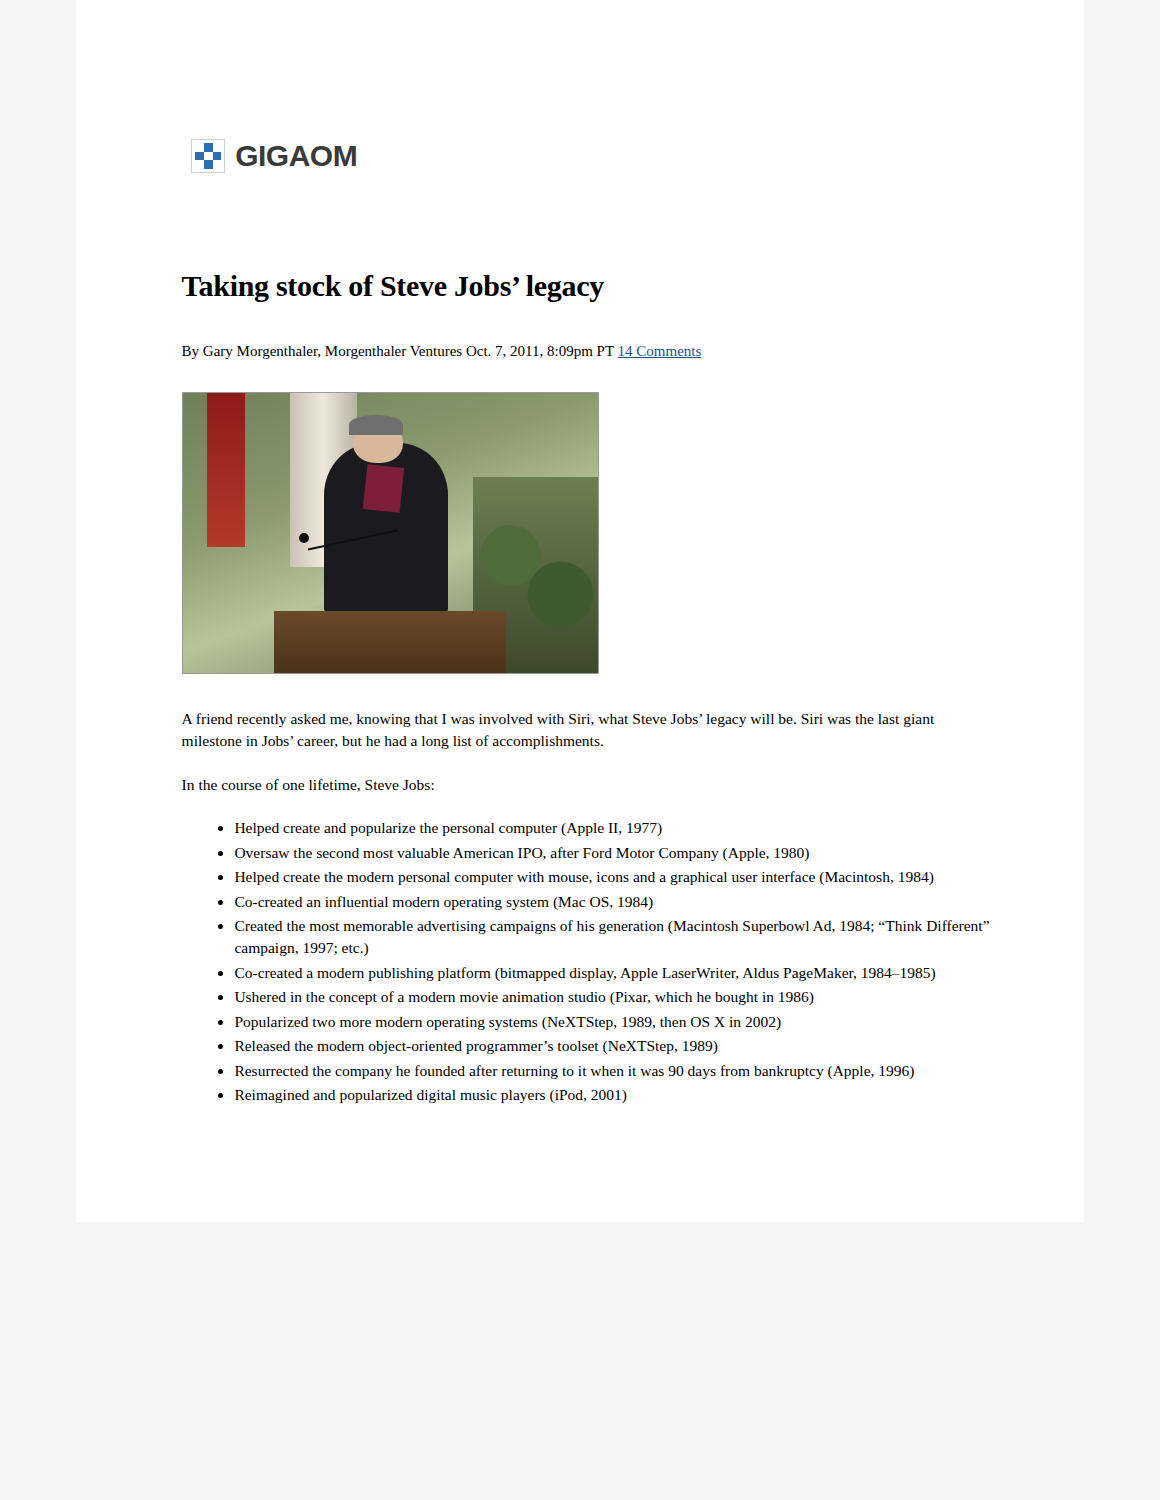GIGAOM
Taking stock of Steve Jobs’ legacy
By Gary Morgenthaler, Morgenthaler Ventures Oct. 7, 2011, 8:09pm PT 14 Comments
A friend recently asked me, knowing that I was involved with Siri, what Steve Jobs’ legacy will be. Siri was the last giant milestone in Jobs’ career, but he had a long list of accomplishments.
In the course of one lifetime, Steve Jobs:
Helped create and popularize the personal computer (Apple II, 1977)
Oversaw the second most valuable American IPO, after Ford Motor Company (Apple, 1980)
Helped create the modern personal computer with mouse, icons and a graphical user interface (Macintosh, 1984)
Co-created an influential modern operating system (Mac OS, 1984)
Created the most memorable advertising campaigns of his generation (Macintosh Superbowl Ad, 1984; “Think Different” campaign, 1997; etc.)
Co-created a modern publishing platform (bitmapped display, Apple LaserWriter, Aldus PageMaker, 1984–1985)
Ushered in the concept of a modern movie animation studio (Pixar, which he bought in 1986)
Popularized two more modern operating systems (NeXTStep, 1989, then OS X in 2002)
Released the modern object-oriented programmer’s toolset (NeXTStep, 1989)
Resurrected the company he founded after returning to it when it was 90 days from bankruptcy (Apple, 1996)
Reimagined and popularized digital music players (iPod, 2001)